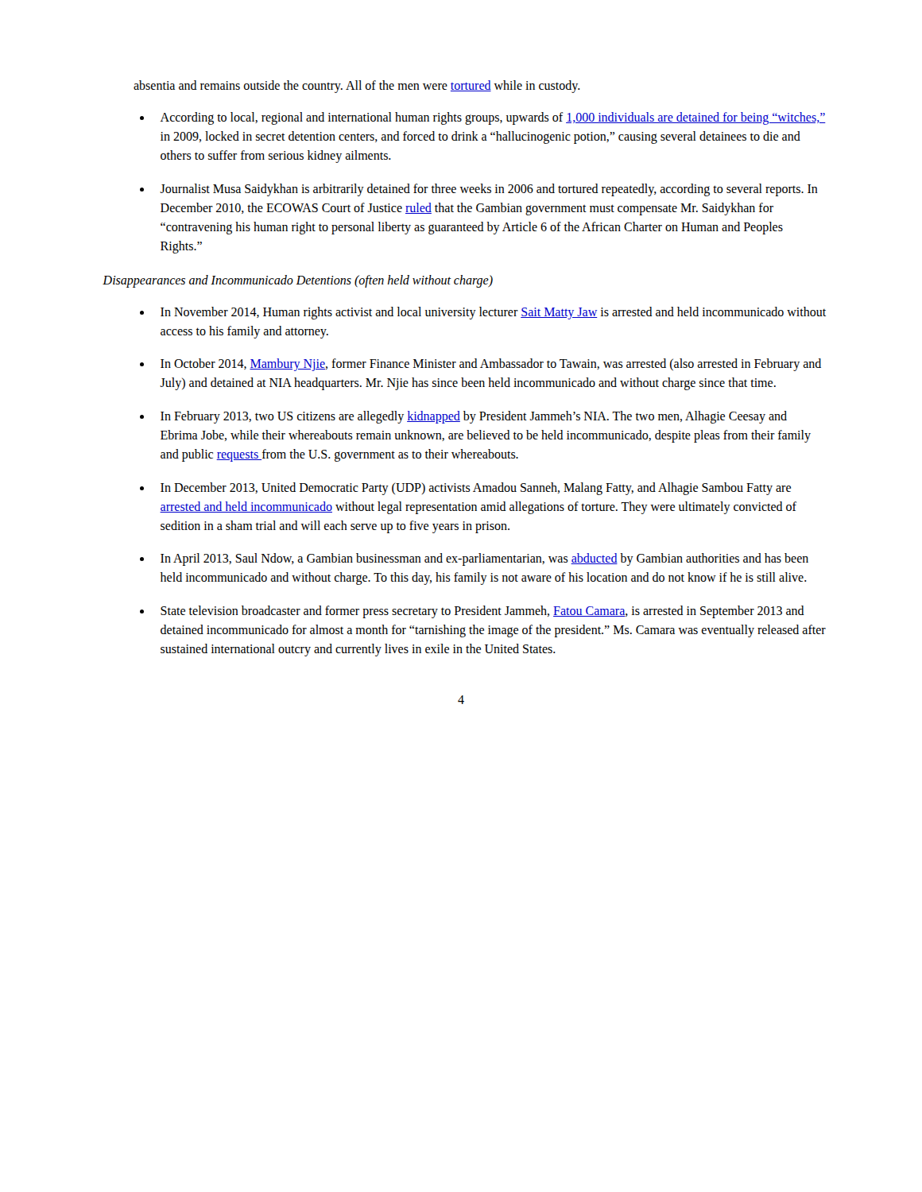absentia and remains outside the country. All of the men were tortured while in custody.
According to local, regional and international human rights groups, upwards of 1,000 individuals are detained for being “witches,” in 2009, locked in secret detention centers, and forced to drink a “hallucinogenic potion,” causing several detainees to die and others to suffer from serious kidney ailments.
Journalist Musa Saidykhan is arbitrarily detained for three weeks in 2006 and tortured repeatedly, according to several reports. In December 2010, the ECOWAS Court of Justice ruled that the Gambian government must compensate Mr. Saidykhan for “contravening his human right to personal liberty as guaranteed by Article 6 of the African Charter on Human and Peoples Rights.”
Disappearances and Incommunicado Detentions (often held without charge)
In November 2014, Human rights activist and local university lecturer Sait Matty Jaw is arrested and held incommunicado without access to his family and attorney.
In October 2014, Mambury Njie, former Finance Minister and Ambassador to Tawain, was arrested (also arrested in February and July) and detained at NIA headquarters. Mr. Njie has since been held incommunicado and without charge since that time.
In February 2013, two US citizens are allegedly kidnapped by President Jammeh’s NIA. The two men, Alhagie Ceesay and Ebrima Jobe, while their whereabouts remain unknown, are believed to be held incommunicado, despite pleas from their family and public requests from the U.S. government as to their whereabouts.
In December 2013, United Democratic Party (UDP) activists Amadou Sanneh, Malang Fatty, and Alhagie Sambou Fatty are arrested and held incommunicado without legal representation amid allegations of torture. They were ultimately convicted of sedition in a sham trial and will each serve up to five years in prison.
In April 2013, Saul Ndow, a Gambian businessman and ex-parliamentarian, was abducted by Gambian authorities and has been held incommunicado and without charge. To this day, his family is not aware of his location and do not know if he is still alive.
State television broadcaster and former press secretary to President Jammeh, Fatou Camara, is arrested in September 2013 and detained incommunicado for almost a month for “tarnishing the image of the president.” Ms. Camara was eventually released after sustained international outcry and currently lives in exile in the United States.
4